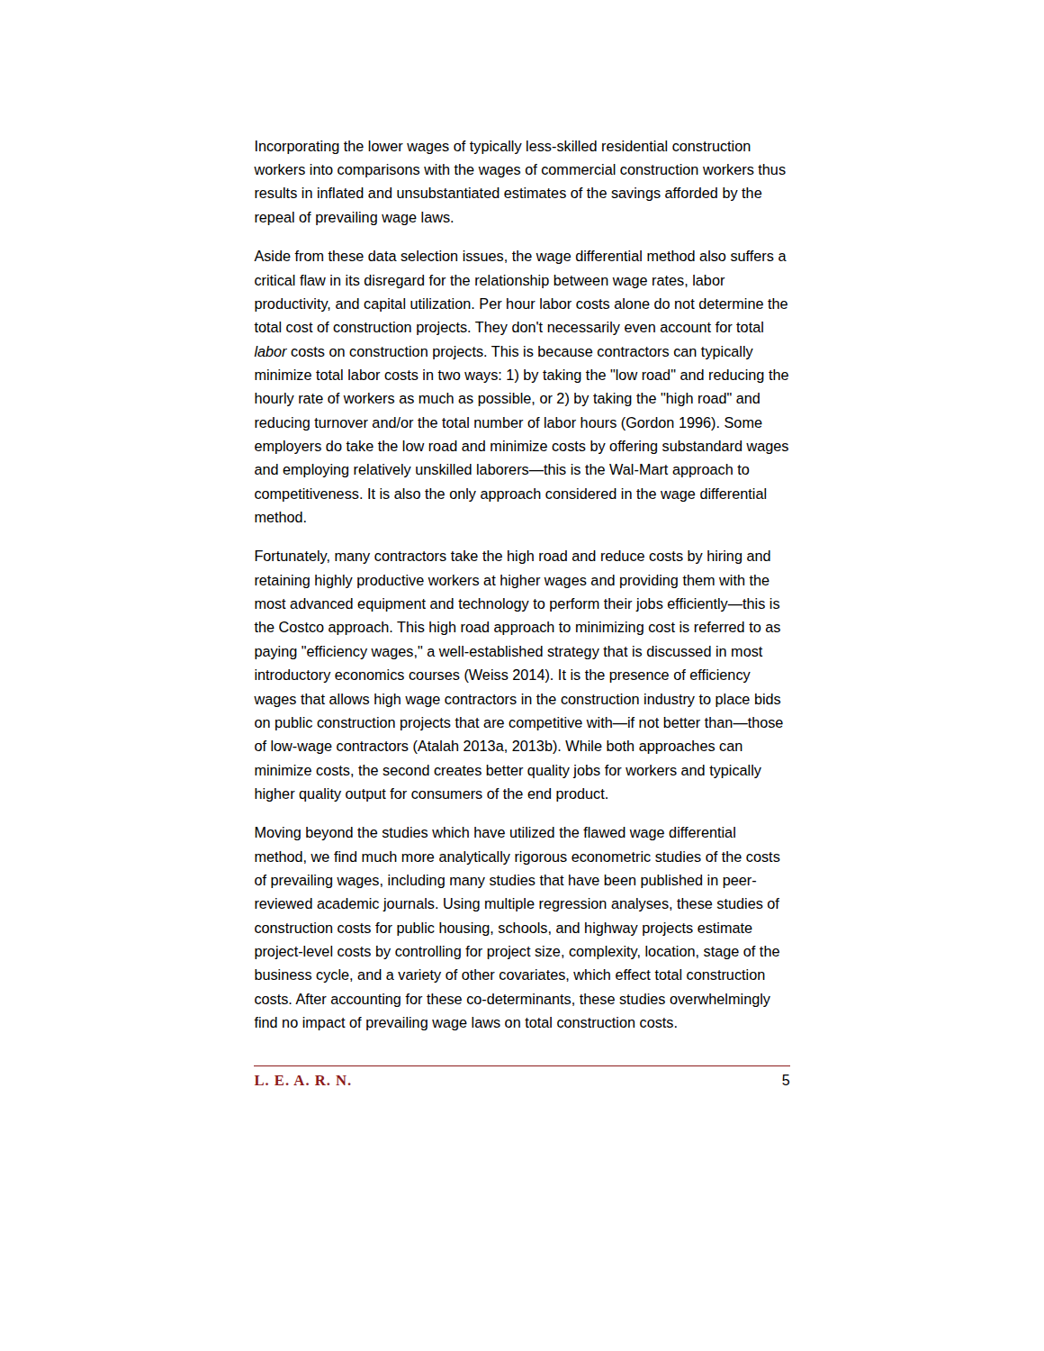Incorporating the lower wages of typically less-skilled residential construction workers into comparisons with the wages of commercial construction workers thus results in inflated and unsubstantiated estimates of the savings afforded by the repeal of prevailing wage laws.
Aside from these data selection issues, the wage differential method also suffers a critical flaw in its disregard for the relationship between wage rates, labor productivity, and capital utilization. Per hour labor costs alone do not determine the total cost of construction projects. They don't necessarily even account for total labor costs on construction projects. This is because contractors can typically minimize total labor costs in two ways: 1) by taking the "low road" and reducing the hourly rate of workers as much as possible, or 2) by taking the "high road" and reducing turnover and/or the total number of labor hours (Gordon 1996). Some employers do take the low road and minimize costs by offering substandard wages and employing relatively unskilled laborers—this is the Wal-Mart approach to competitiveness. It is also the only approach considered in the wage differential method.
Fortunately, many contractors take the high road and reduce costs by hiring and retaining highly productive workers at higher wages and providing them with the most advanced equipment and technology to perform their jobs efficiently—this is the Costco approach. This high road approach to minimizing cost is referred to as paying "efficiency wages," a well-established strategy that is discussed in most introductory economics courses (Weiss 2014). It is the presence of efficiency wages that allows high wage contractors in the construction industry to place bids on public construction projects that are competitive with—if not better than—those of low-wage contractors (Atalah 2013a, 2013b). While both approaches can minimize costs, the second creates better quality jobs for workers and typically higher quality output for consumers of the end product.
Moving beyond the studies which have utilized the flawed wage differential method, we find much more analytically rigorous econometric studies of the costs of prevailing wages, including many studies that have been published in peer-reviewed academic journals. Using multiple regression analyses, these studies of construction costs for public housing, schools, and highway projects estimate project-level costs by controlling for project size, complexity, location, stage of the business cycle, and a variety of other covariates, which effect total construction costs. After accounting for these co-determinants, these studies overwhelmingly find no impact of prevailing wage laws on total construction costs.
L. E. A. R. N. 5